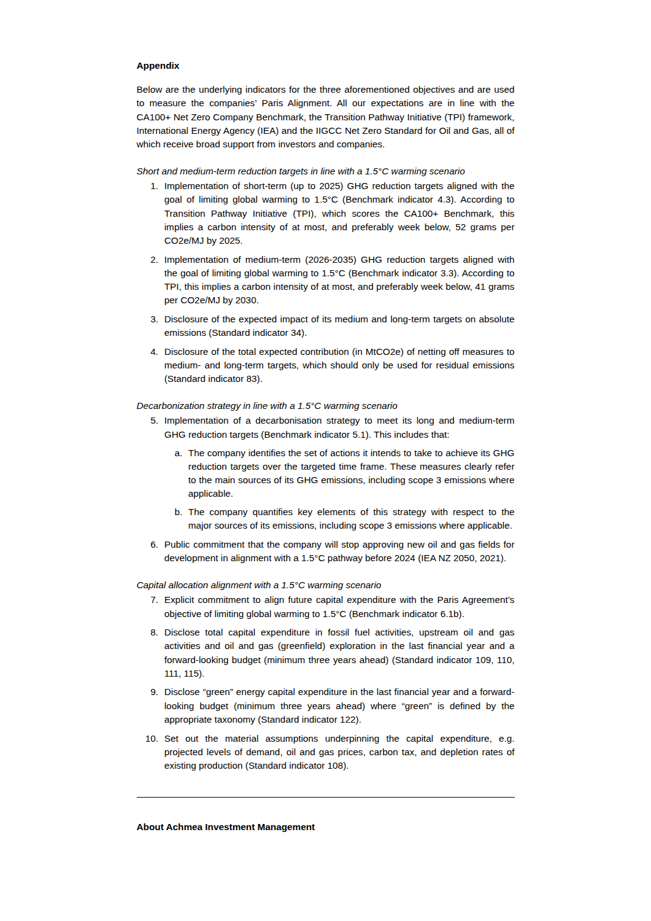Appendix
Below are the underlying indicators for the three aforementioned objectives and are used to measure the companies’ Paris Alignment. All our expectations are in line with the CA100+ Net Zero Company Benchmark, the Transition Pathway Initiative (TPI) framework, International Energy Agency (IEA) and the IIGCC Net Zero Standard for Oil and Gas, all of which receive broad support from investors and companies.
Short and medium-term reduction targets in line with a 1.5°C warming scenario
Implementation of short-term (up to 2025) GHG reduction targets aligned with the goal of limiting global warming to 1.5°C (Benchmark indicator 4.3). According to Transition Pathway Initiative (TPI), which scores the CA100+ Benchmark, this implies a carbon intensity of at most, and preferably week below, 52 grams per CO2e/MJ by 2025.
Implementation of medium-term (2026-2035) GHG reduction targets aligned with the goal of limiting global warming to 1.5°C (Benchmark indicator 3.3). According to TPI, this implies a carbon intensity of at most, and preferably week below, 41 grams per CO2e/MJ by 2030.
Disclosure of the expected impact of its medium and long-term targets on absolute emissions (Standard indicator 34).
Disclosure of the total expected contribution (in MtCO2e) of netting off measures to medium- and long-term targets, which should only be used for residual emissions (Standard indicator 83).
Decarbonization strategy in line with a 1.5°C warming scenario
Implementation of a decarbonisation strategy to meet its long and medium-term GHG reduction targets (Benchmark indicator 5.1). This includes that:
The company identifies the set of actions it intends to take to achieve its GHG reduction targets over the targeted time frame. These measures clearly refer to the main sources of its GHG emissions, including scope 3 emissions where applicable.
The company quantifies key elements of this strategy with respect to the major sources of its emissions, including scope 3 emissions where applicable.
Public commitment that the company will stop approving new oil and gas fields for development in alignment with a 1.5°C pathway before 2024 (IEA NZ 2050, 2021).
Capital allocation alignment with a 1.5°C warming scenario
Explicit commitment to align future capital expenditure with the Paris Agreement’s objective of limiting global warming to 1.5°C (Benchmark indicator 6.1b).
Disclose total capital expenditure in fossil fuel activities, upstream oil and gas activities and oil and gas (greenfield) exploration in the last financial year and a forward-looking budget (minimum three years ahead) (Standard indicator 109, 110, 111, 115).
Disclose “green” energy capital expenditure in the last financial year and a forward-looking budget (minimum three years ahead) where “green” is defined by the appropriate taxonomy (Standard indicator 122).
Set out the material assumptions underpinning the capital expenditure, e.g. projected levels of demand, oil and gas prices, carbon tax, and depletion rates of existing production (Standard indicator 108).
About Achmea Investment Management